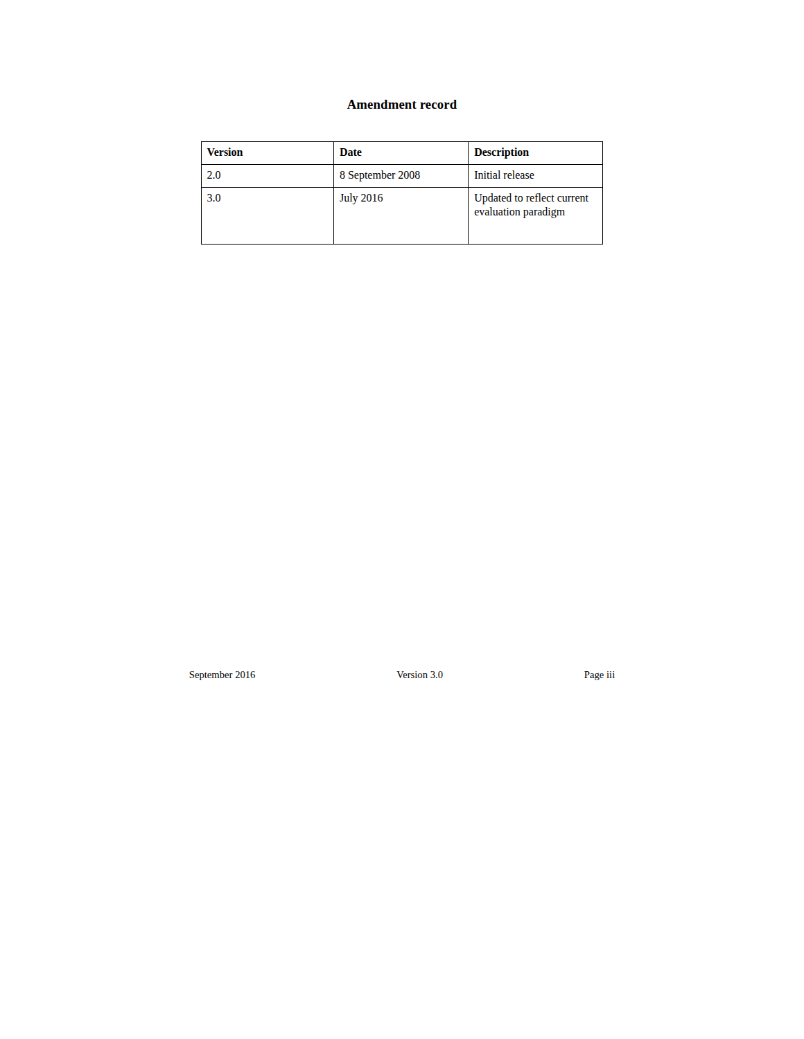Amendment record
| Version | Date | Description |
| --- | --- | --- |
| 2.0 | 8 September 2008 | Initial release |
| 3.0 | July 2016 | Updated to reflect current evaluation paradigm |
September 2016
Version 3.0
Page iii